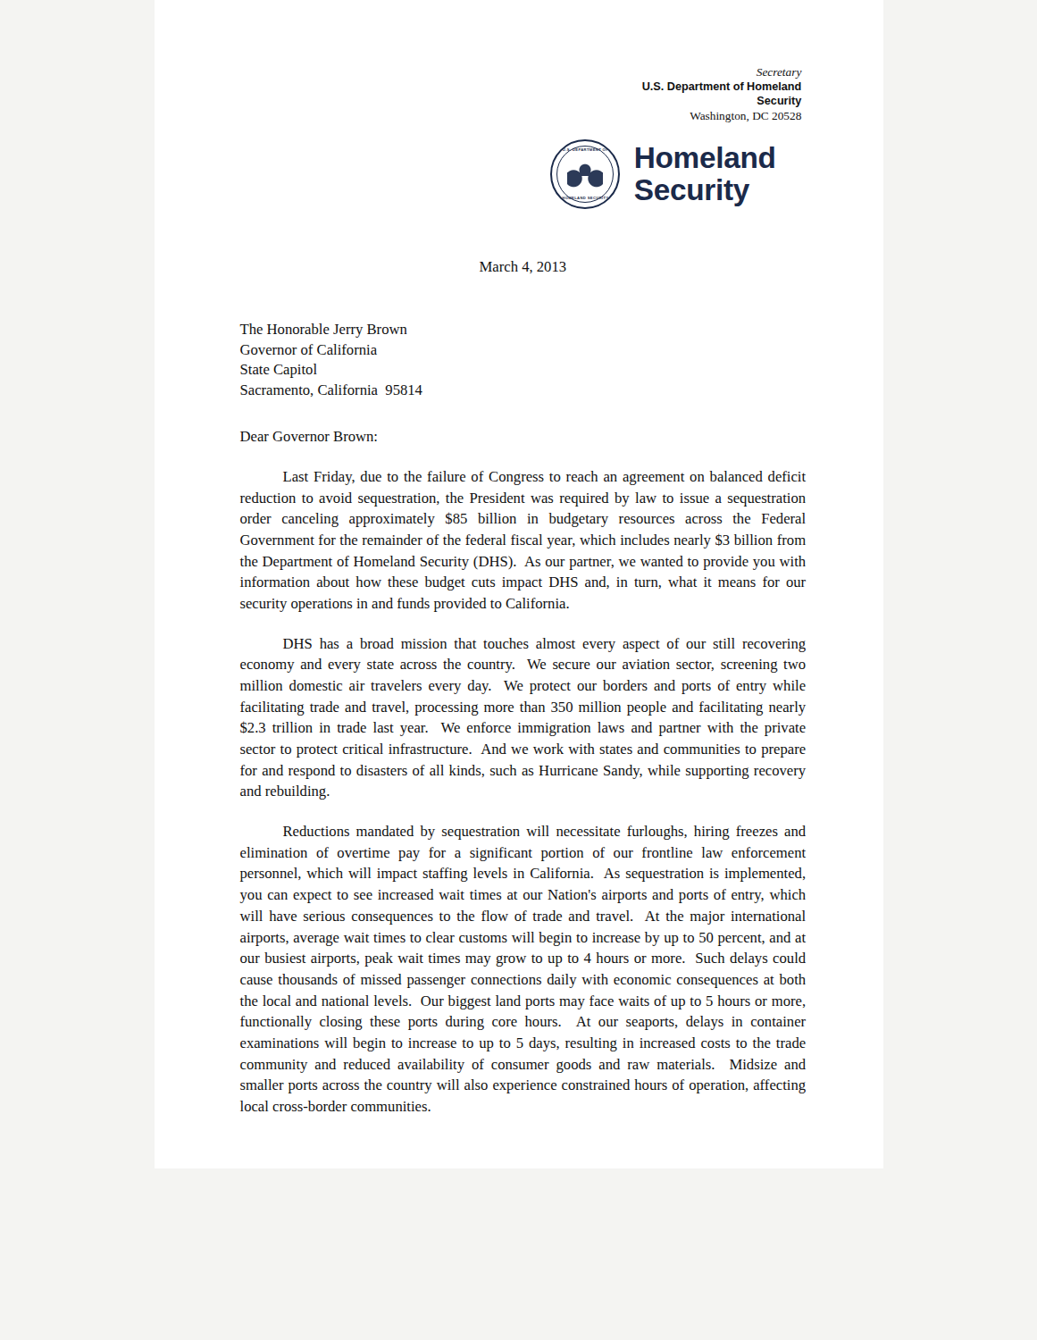Secretary
U.S. Department of Homeland
Security
Washington, DC 20528
U.S. DEPARTMENT OF HOMELAND SECURITY
Homeland
Security
March 4, 2013
The Honorable Jerry Brown
Governor of California
State Capitol
Sacramento, California 95814
Dear Governor Brown:
Last Friday, due to the failure of Congress to reach an agreement on balanced deficit reduction to avoid sequestration, the President was required by law to issue a sequestration order canceling approximately $85 billion in budgetary resources across the Federal Government for the remainder of the federal fiscal year, which includes nearly $3 billion from the Department of Homeland Security (DHS). As our partner, we wanted to provide you with information about how these budget cuts impact DHS and, in turn, what it means for our security operations in and funds provided to California.
DHS has a broad mission that touches almost every aspect of our still recovering economy and every state across the country. We secure our aviation sector, screening two million domestic air travelers every day. We protect our borders and ports of entry while facilitating trade and travel, processing more than 350 million people and facilitating nearly $2.3 trillion in trade last year. We enforce immigration laws and partner with the private sector to protect critical infrastructure. And we work with states and communities to prepare for and respond to disasters of all kinds, such as Hurricane Sandy, while supporting recovery and rebuilding.
Reductions mandated by sequestration will necessitate furloughs, hiring freezes and elimination of overtime pay for a significant portion of our frontline law enforcement personnel, which will impact staffing levels in California. As sequestration is implemented, you can expect to see increased wait times at our Nation's airports and ports of entry, which will have serious consequences to the flow of trade and travel. At the major international airports, average wait times to clear customs will begin to increase by up to 50 percent, and at our busiest airports, peak wait times may grow to up to 4 hours or more. Such delays could cause thousands of missed passenger connections daily with economic consequences at both the local and national levels. Our biggest land ports may face waits of up to 5 hours or more, functionally closing these ports during core hours. At our seaports, delays in container examinations will begin to increase to up to 5 days, resulting in increased costs to the trade community and reduced availability of consumer goods and raw materials. Midsize and smaller ports across the country will also experience constrained hours of operation, affecting local cross-border communities.